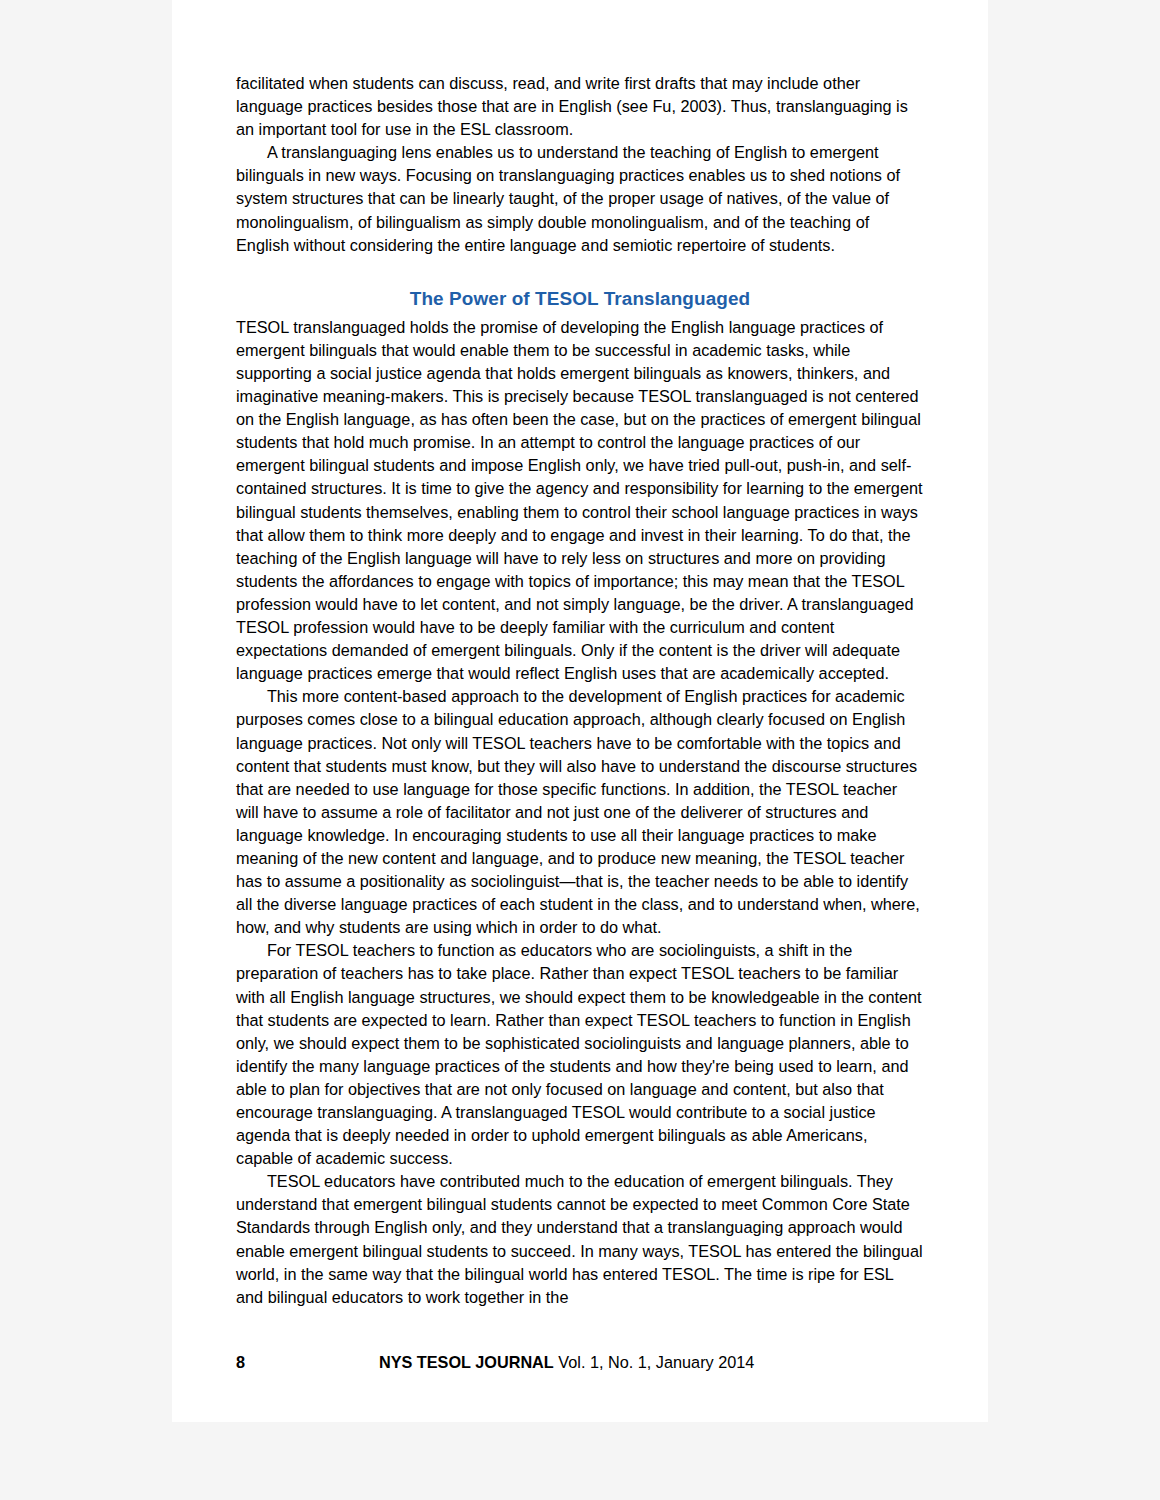facilitated when students can discuss, read, and write first drafts that may include other language practices besides those that are in English (see Fu, 2003). Thus, translanguaging is an important tool for use in the ESL classroom.
A translanguaging lens enables us to understand the teaching of English to emergent bilinguals in new ways. Focusing on translanguaging practices enables us to shed notions of system structures that can be linearly taught, of the proper usage of natives, of the value of monolingualism, of bilingualism as simply double monolingualism, and of the teaching of English without considering the entire language and semiotic repertoire of students.
The Power of TESOL Translanguaged
TESOL translanguaged holds the promise of developing the English language practices of emergent bilinguals that would enable them to be successful in academic tasks, while supporting a social justice agenda that holds emergent bilinguals as knowers, thinkers, and imaginative meaning-makers. This is precisely because TESOL translanguaged is not centered on the English language, as has often been the case, but on the practices of emergent bilingual students that hold much promise. In an attempt to control the language practices of our emergent bilingual students and impose English only, we have tried pull-out, push-in, and self-contained structures. It is time to give the agency and responsibility for learning to the emergent bilingual students themselves, enabling them to control their school language practices in ways that allow them to think more deeply and to engage and invest in their learning. To do that, the teaching of the English language will have to rely less on structures and more on providing students the affordances to engage with topics of importance; this may mean that the TESOL profession would have to let content, and not simply language, be the driver. A translanguaged TESOL profession would have to be deeply familiar with the curriculum and content expectations demanded of emergent bilinguals. Only if the content is the driver will adequate language practices emerge that would reflect English uses that are academically accepted.
This more content-based approach to the development of English practices for academic purposes comes close to a bilingual education approach, although clearly focused on English language practices. Not only will TESOL teachers have to be comfortable with the topics and content that students must know, but they will also have to understand the discourse structures that are needed to use language for those specific functions. In addition, the TESOL teacher will have to assume a role of facilitator and not just one of the deliverer of structures and language knowledge. In encouraging students to use all their language practices to make meaning of the new content and language, and to produce new meaning, the TESOL teacher has to assume a positionality as sociolinguist—that is, the teacher needs to be able to identify all the diverse language practices of each student in the class, and to understand when, where, how, and why students are using which in order to do what.
For TESOL teachers to function as educators who are sociolinguists, a shift in the preparation of teachers has to take place. Rather than expect TESOL teachers to be familiar with all English language structures, we should expect them to be knowledgeable in the content that students are expected to learn. Rather than expect TESOL teachers to function in English only, we should expect them to be sophisticated sociolinguists and language planners, able to identify the many language practices of the students and how they're being used to learn, and able to plan for objectives that are not only focused on language and content, but also that encourage translanguaging. A translanguaged TESOL would contribute to a social justice agenda that is deeply needed in order to uphold emergent bilinguals as able Americans, capable of academic success.
TESOL educators have contributed much to the education of emergent bilinguals. They understand that emergent bilingual students cannot be expected to meet Common Core State Standards through English only, and they understand that a translanguaging approach would enable emergent bilingual students to succeed. In many ways, TESOL has entered the bilingual world, in the same way that the bilingual world has entered TESOL. The time is ripe for ESL and bilingual educators to work together in the
8 NYS TESOL JOURNAL Vol. 1, No. 1, January 2014